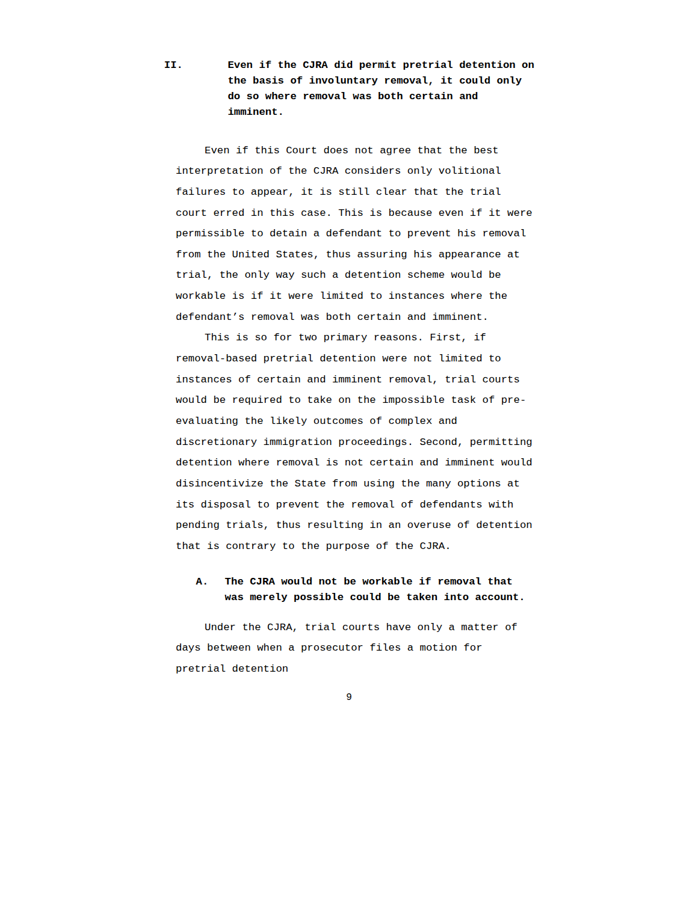II. Even if the CJRA did permit pretrial detention on the basis of involuntary removal, it could only do so where removal was both certain and imminent.
Even if this Court does not agree that the best interpretation of the CJRA considers only volitional failures to appear, it is still clear that the trial court erred in this case. This is because even if it were permissible to detain a defendant to prevent his removal from the United States, thus assuring his appearance at trial, the only way such a detention scheme would be workable is if it were limited to instances where the defendant’s removal was both certain and imminent.
This is so for two primary reasons. First, if removal-based pretrial detention were not limited to instances of certain and imminent removal, trial courts would be required to take on the impossible task of pre-evaluating the likely outcomes of complex and discretionary immigration proceedings. Second, permitting detention where removal is not certain and imminent would disincentivize the State from using the many options at its disposal to prevent the removal of defendants with pending trials, thus resulting in an overuse of detention that is contrary to the purpose of the CJRA.
A. The CJRA would not be workable if removal that was merely possible could be taken into account.
Under the CJRA, trial courts have only a matter of days between when a prosecutor files a motion for pretrial detention
9